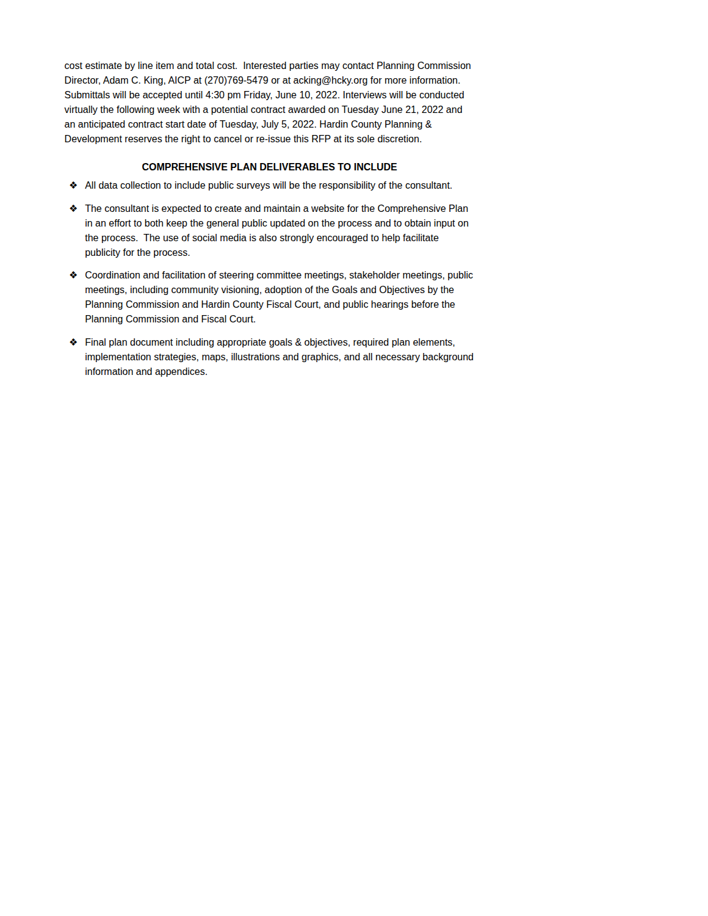cost estimate by line item and total cost. Interested parties may contact Planning Commission Director, Adam C. King, AICP at (270)769-5479 or at acking@hcky.org for more information. Submittals will be accepted until 4:30 pm Friday, June 10, 2022. Interviews will be conducted virtually the following week with a potential contract awarded on Tuesday June 21, 2022 and an anticipated contract start date of Tuesday, July 5, 2022. Hardin County Planning & Development reserves the right to cancel or re-issue this RFP at its sole discretion.
COMPREHENSIVE PLAN DELIVERABLES TO INCLUDE
All data collection to include public surveys will be the responsibility of the consultant.
The consultant is expected to create and maintain a website for the Comprehensive Plan in an effort to both keep the general public updated on the process and to obtain input on the process. The use of social media is also strongly encouraged to help facilitate publicity for the process.
Coordination and facilitation of steering committee meetings, stakeholder meetings, public meetings, including community visioning, adoption of the Goals and Objectives by the Planning Commission and Hardin County Fiscal Court, and public hearings before the Planning Commission and Fiscal Court.
Final plan document including appropriate goals & objectives, required plan elements, implementation strategies, maps, illustrations and graphics, and all necessary background information and appendices.